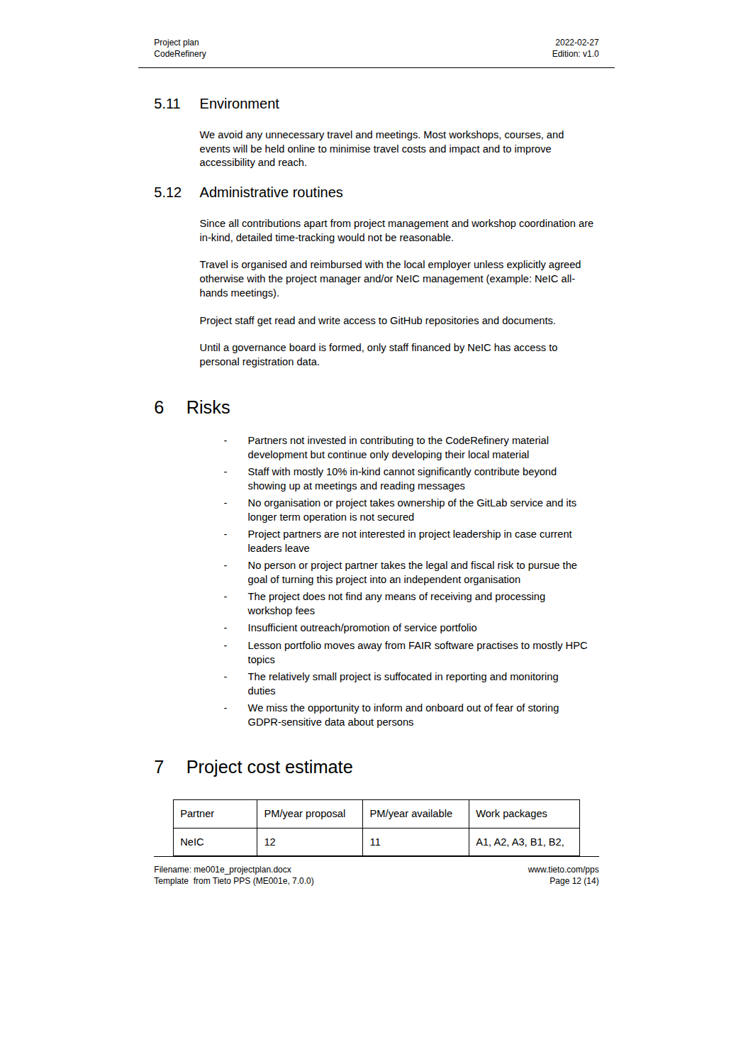Project plan
CodeRefinery
2022-02-27
Edition: v1.0
5.11 Environment
We avoid any unnecessary travel and meetings. Most workshops, courses, and events will be held online to minimise travel costs and impact and to improve accessibility and reach.
5.12 Administrative routines
Since all contributions apart from project management and workshop coordination are in-kind, detailed time-tracking would not be reasonable.
Travel is organised and reimbursed with the local employer unless explicitly agreed otherwise with the project manager and/or NeIC management (example: NeIC all-hands meetings).
Project staff get read and write access to GitHub repositories and documents.
Until a governance board is formed, only staff financed by NeIC has access to personal registration data.
6 Risks
Partners not invested in contributing to the CodeRefinery material development but continue only developing their local material
Staff with mostly 10% in-kind cannot significantly contribute beyond showing up at meetings and reading messages
No organisation or project takes ownership of the GitLab service and its longer term operation is not secured
Project partners are not interested in project leadership in case current leaders leave
No person or project partner takes the legal and fiscal risk to pursue the goal of turning this project into an independent organisation
The project does not find any means of receiving and processing workshop fees
Insufficient outreach/promotion of service portfolio
Lesson portfolio moves away from FAIR software practises to mostly HPC topics
The relatively small project is suffocated in reporting and monitoring duties
We miss the opportunity to inform and onboard out of fear of storing GDPR-sensitive data about persons
7 Project cost estimate
| Partner | PM/year proposal | PM/year available | Work packages |
| NeIC | 12 | 11 | A1, A2, A3, B1, B2, |
Filename: me001e_projectplan.docx
Template from Tieto PPS (ME001e, 7.0.0)
www.tieto.com/pps
Page 12 (14)